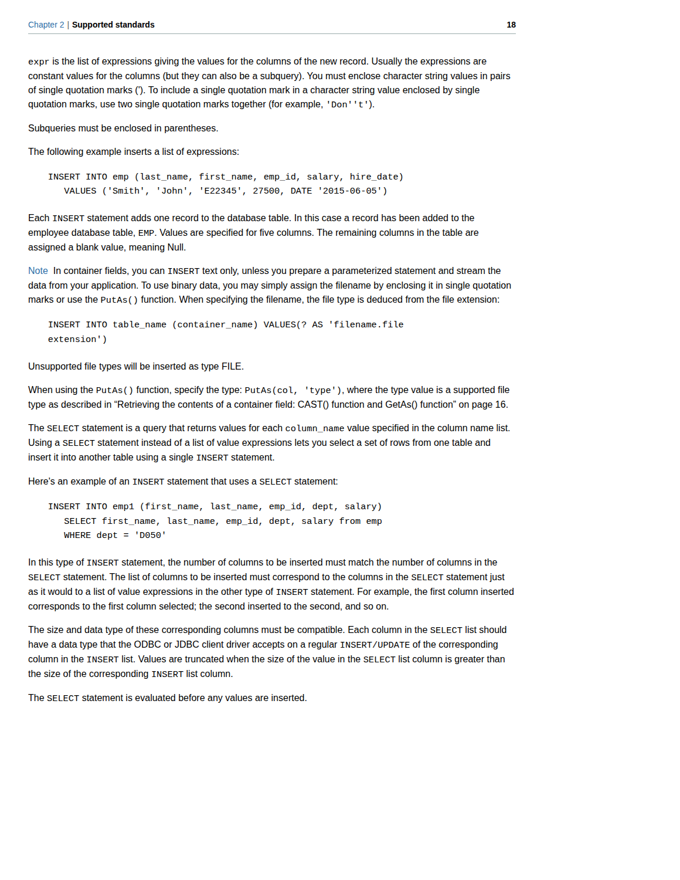Chapter 2|Supported standards
18
expr is the list of expressions giving the values for the columns of the new record. Usually the expressions are constant values for the columns (but they can also be a subquery). You must enclose character string values in pairs of single quotation marks ('). To include a single quotation mark in a character string value enclosed by single quotation marks, use two single quotation marks together (for example, 'Don''t').
Subqueries must be enclosed in parentheses.
The following example inserts a list of expressions:
INSERT INTO emp (last_name, first_name, emp_id, salary, hire_date)
   VALUES ('Smith', 'John', 'E22345', 27500, DATE '2015-06-05')
Each INSERT statement adds one record to the database table. In this case a record has been added to the employee database table, EMP. Values are specified for five columns. The remaining columns in the table are assigned a blank value, meaning Null.
Note In container fields, you can INSERT text only, unless you prepare a parameterized statement and stream the data from your application. To use binary data, you may simply assign the filename by enclosing it in single quotation marks or use the PutAs() function. When specifying the filename, the file type is deduced from the file extension:
INSERT INTO table_name (container_name) VALUES(? AS 'filename.file
extension')
Unsupported file types will be inserted as type FILE.
When using the PutAs() function, specify the type: PutAs(col, 'type'), where the type value is a supported file type as described in “Retrieving the contents of a container field: CAST() function and GetAs() function” on page 16.
The SELECT statement is a query that returns values for each column_name value specified in the column name list. Using a SELECT statement instead of a list of value expressions lets you select a set of rows from one table and insert it into another table using a single INSERT statement.
Here's an example of an INSERT statement that uses a SELECT statement:
INSERT INTO emp1 (first_name, last_name, emp_id, dept, salary)
   SELECT first_name, last_name, emp_id, dept, salary from emp
   WHERE dept = 'D050'
In this type of INSERT statement, the number of columns to be inserted must match the number of columns in the SELECT statement. The list of columns to be inserted must correspond to the columns in the SELECT statement just as it would to a list of value expressions in the other type of INSERT statement. For example, the first column inserted corresponds to the first column selected; the second inserted to the second, and so on.
The size and data type of these corresponding columns must be compatible. Each column in the SELECT list should have a data type that the ODBC or JDBC client driver accepts on a regular INSERT/UPDATE of the corresponding column in the INSERT list. Values are truncated when the size of the value in the SELECT list column is greater than the size of the corresponding INSERT list column.
The SELECT statement is evaluated before any values are inserted.